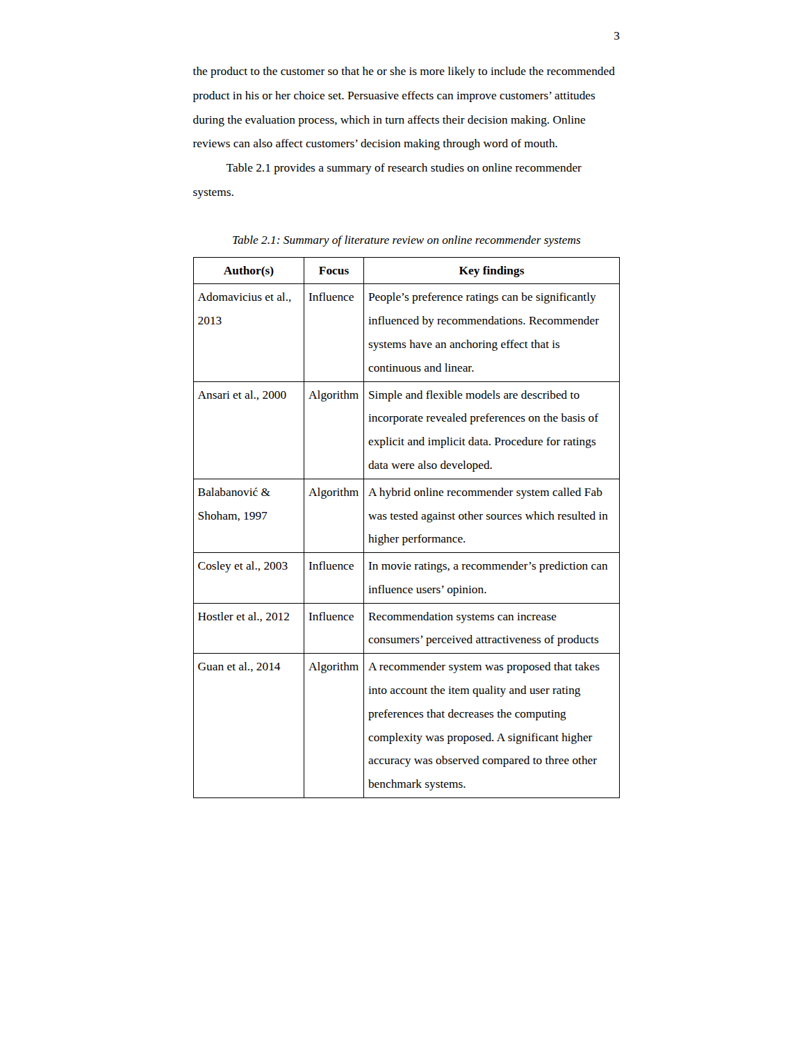3
the product to the customer so that he or she is more likely to include the recommended product in his or her choice set. Persuasive effects can improve customers’ attitudes during the evaluation process, which in turn affects their decision making. Online reviews can also affect customers’ decision making through word of mouth.
Table 2.1 provides a summary of research studies on online recommender systems.
Table 2.1: Summary of literature review on online recommender systems
| Author(s) | Focus | Key findings |
| --- | --- | --- |
| Adomavicius et al., 2013 | Influence | People’s preference ratings can be significantly influenced by recommendations. Recommender systems have an anchoring effect that is continuous and linear. |
| Ansari et al., 2000 | Algorithm | Simple and flexible models are described to incorporate revealed preferences on the basis of explicit and implicit data. Procedure for ratings data were also developed. |
| Balabanović & Shoham, 1997 | Algorithm | A hybrid online recommender system called Fab was tested against other sources which resulted in higher performance. |
| Cosley et al., 2003 | Influence | In movie ratings, a recommender’s prediction can influence users’ opinion. |
| Hostler et al., 2012 | Influence | Recommendation systems can increase consumers’ perceived attractiveness of products |
| Guan et al., 2014 | Algorithm | A recommender system was proposed that takes into account the item quality and user rating preferences that decreases the computing complexity was proposed. A significant higher accuracy was observed compared to three other benchmark systems. |